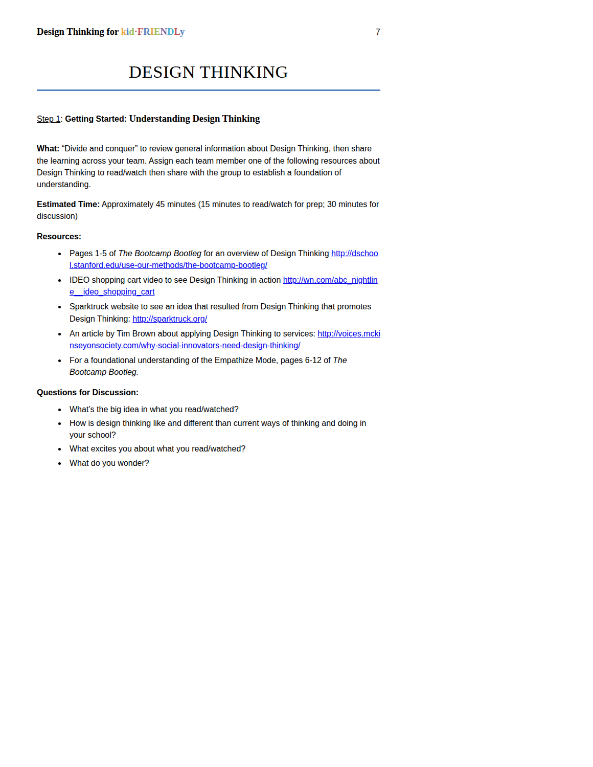Design Thinking for kid·FRIENDLy
7
DESIGN THINKING
Step 1: Getting Started: Understanding Design Thinking
What: “Divide and conquer” to review general information about Design Thinking, then share the learning across your team. Assign each team member one of the following resources about Design Thinking to read/watch then share with the group to establish a foundation of understanding.
Estimated Time: Approximately 45 minutes (15 minutes to read/watch for prep; 30 minutes for discussion)
Resources:
Pages 1-5 of The Bootcamp Bootleg for an overview of Design Thinking http://dschool.stanford.edu/use-our-methods/the-bootcamp-bootleg/
IDEO shopping cart video to see Design Thinking in action http://wn.com/abc_nightline__ideo_shopping_cart
Sparktruck website to see an idea that resulted from Design Thinking that promotes Design Thinking: http://sparktruck.org/
An article by Tim Brown about applying Design Thinking to services: http://voices.mckinseyonsociety.com/why-social-innovators-need-design-thinking/
For a foundational understanding of the Empathize Mode, pages 6-12 of The Bootcamp Bootleg.
Questions for Discussion:
What’s the big idea in what you read/watched?
How is design thinking like and different than current ways of thinking and doing in your school?
What excites you about what you read/watched?
What do you wonder?